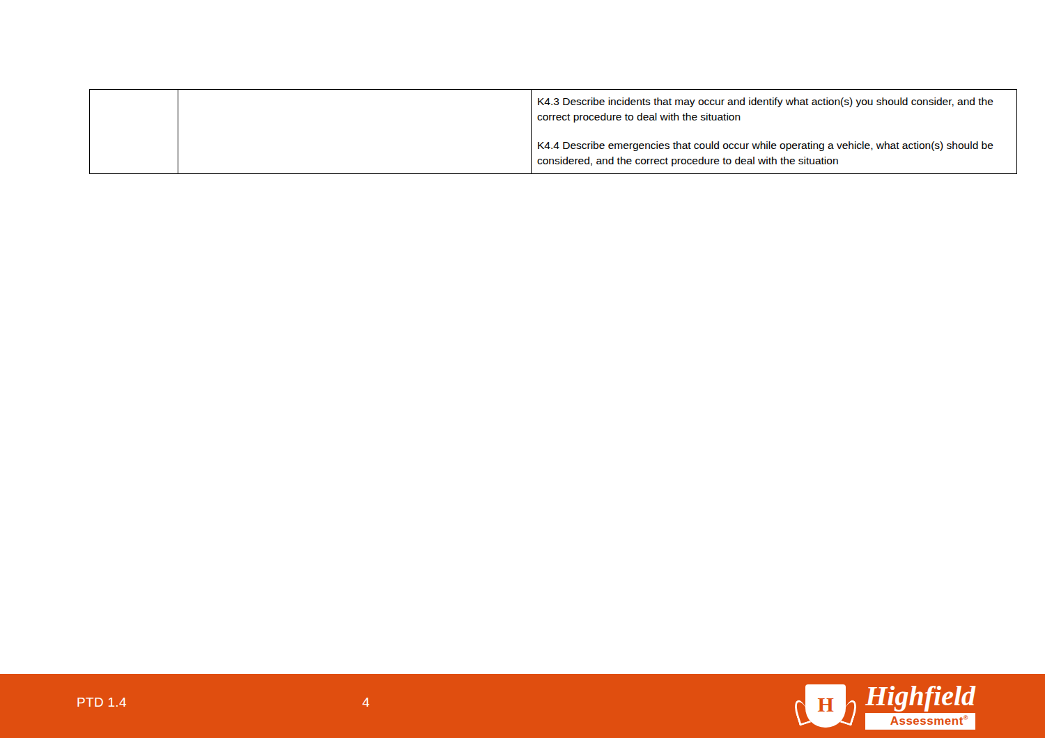| | | K4.3 Describe incidents that may occur and identify what action(s) you should consider, and the correct procedure to deal with the situation K4.4 Describe emergencies that could occur while operating a vehicle, what action(s) should be considered, and the correct procedure to deal with the situation |
PTD 1.4
4
H
Highfield Assessment®